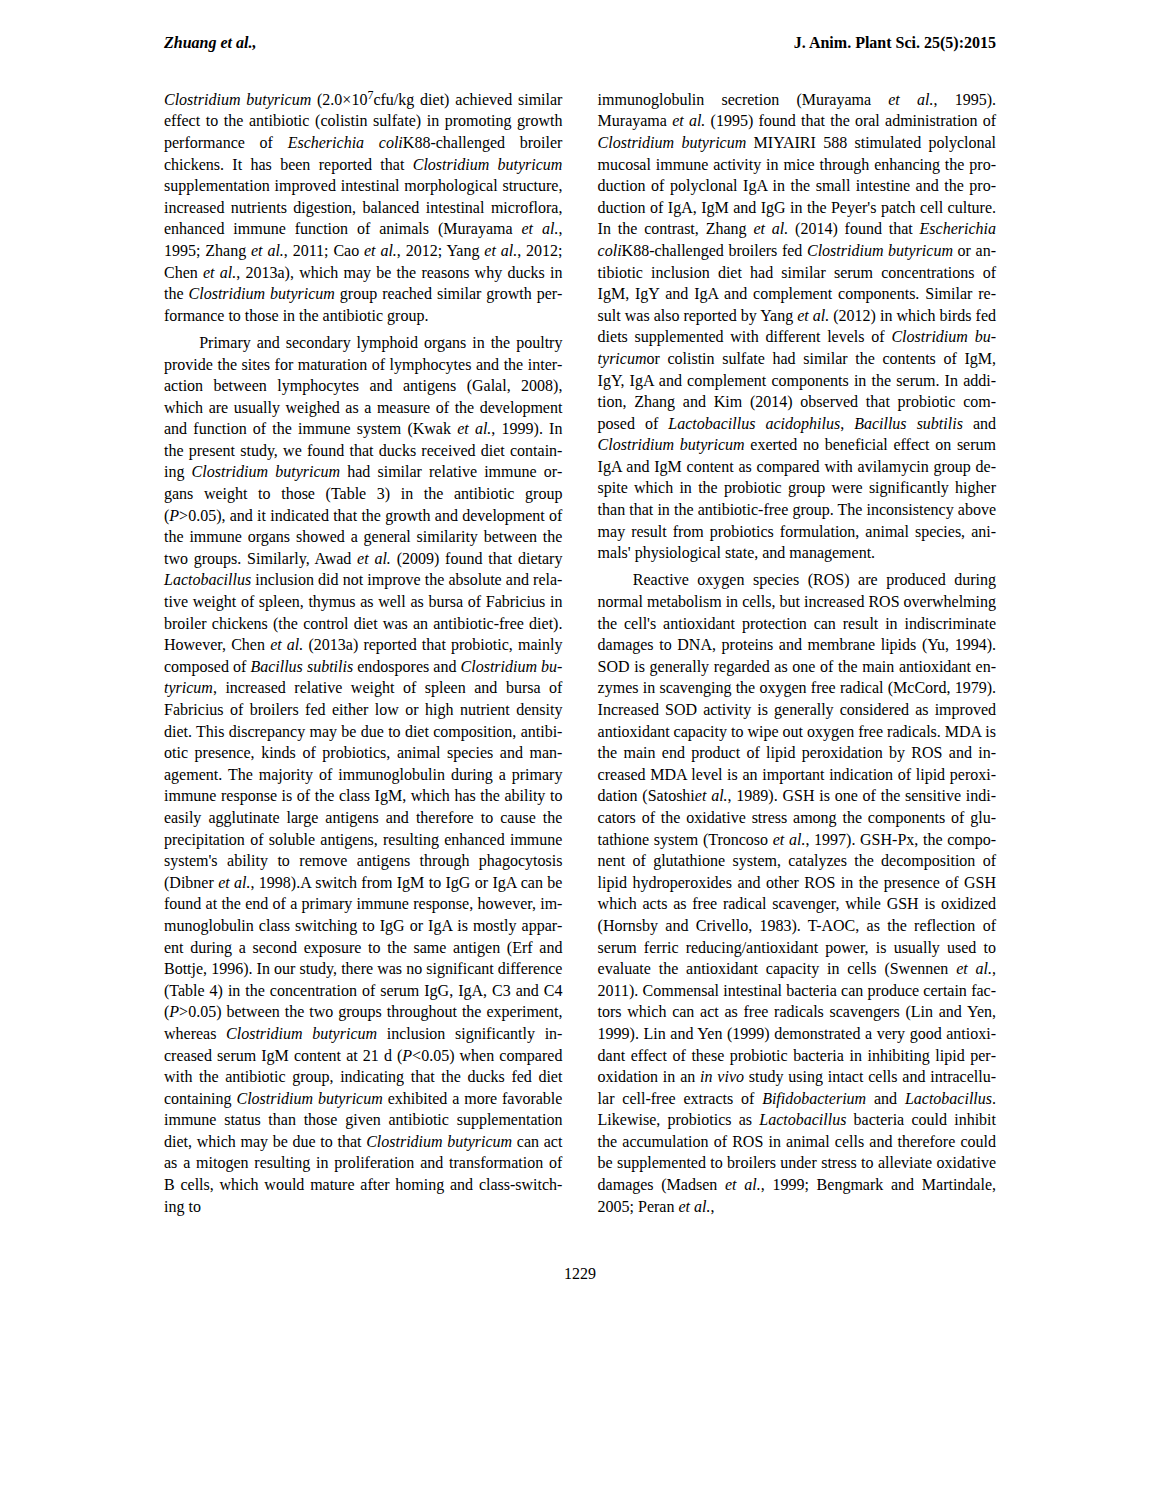Zhuang et al., J. Anim. Plant Sci. 25(5):2015
Clostridium butyricum (2.0×107cfu/kg diet) achieved similar effect to the antibiotic (colistin sulfate) in promoting growth performance of Escherichia coli K88-challenged broiler chickens. It has been reported that Clostridium butyricum supplementation improved intestinal morphological structure, increased nutrients digestion, balanced intestinal microflora, enhanced immune function of animals (Murayama et al., 1995; Zhang et al., 2011; Cao et al., 2012; Yang et al., 2012; Chen et al., 2013a), which may be the reasons why ducks in the Clostridium butyricum group reached similar growth performance to those in the antibiotic group.
Primary and secondary lymphoid organs in the poultry provide the sites for maturation of lymphocytes and the interaction between lymphocytes and antigens (Galal, 2008), which are usually weighed as a measure of the development and function of the immune system (Kwak et al., 1999). In the present study, we found that ducks received diet containing Clostridium butyricum had similar relative immune organs weight to those (Table 3) in the antibiotic group (P>0.05), and it indicated that the growth and development of the immune organs showed a general similarity between the two groups. Similarly, Awad et al. (2009) found that dietary Lactobacillus inclusion did not improve the absolute and relative weight of spleen, thymus as well as bursa of Fabricius in broiler chickens (the control diet was an antibiotic-free diet). However, Chen et al. (2013a) reported that probiotic, mainly composed of Bacillus subtilis endospores and Clostridium butyricum, increased relative weight of spleen and bursa of Fabricius of broilers fed either low or high nutrient density diet. This discrepancy may be due to diet composition, antibiotic presence, kinds of probiotics, animal species and management. The majority of immunoglobulin during a primary immune response is of the class IgM, which has the ability to easily agglutinate large antigens and therefore to cause the precipitation of soluble antigens, resulting enhanced immune system's ability to remove antigens through phagocytosis (Dibner et al., 1998).A switch from IgM to IgG or IgA can be found at the end of a primary immune response, however, immunoglobulin class switching to IgG or IgA is mostly apparent during a second exposure to the same antigen (Erf and Bottje, 1996). In our study, there was no significant difference (Table 4) in the concentration of serum IgG, IgA, C3 and C4 (P>0.05) between the two groups throughout the experiment, whereas Clostridium butyricum inclusion significantly increased serum IgM content at 21 d (P<0.05) when compared with the antibiotic group, indicating that the ducks fed diet containing Clostridium butyricum exhibited a more favorable immune status than those given antibiotic supplementation diet, which may be due to that Clostridium butyricum can act as a mitogen resulting in proliferation and transformation of B cells, which would mature after homing and class-switching to
immunoglobulin secretion (Murayama et al., 1995). Murayama et al. (1995) found that the oral administration of Clostridium butyricum MIYAIRI 588 stimulated polyclonal mucosal immune activity in mice through enhancing the production of polyclonal IgA in the small intestine and the production of IgA, IgM and IgG in the Peyer's patch cell culture. In the contrast, Zhang et al. (2014) found that Escherichia coli K88-challenged broilers fed Clostridium butyricum or antibiotic inclusion diet had similar serum concentrations of IgM, IgY and IgA and complement components. Similar result was also reported by Yang et al. (2012) in which birds fed diets supplemented with different levels of Clostridium butyricumor colistin sulfate had similar the contents of IgM, IgY, IgA and complement components in the serum. In addition, Zhang and Kim (2014) observed that probiotic composed of Lactobacillus acidophilus, Bacillus subtilis and Clostridium butyricum exerted no beneficial effect on serum IgA and IgM content as compared with avilamycin group despite which in the probiotic group were significantly higher than that in the antibiotic-free group. The inconsistency above may result from probiotics formulation, animal species, animals' physiological state, and management.
Reactive oxygen species (ROS) are produced during normal metabolism in cells, but increased ROS overwhelming the cell's antioxidant protection can result in indiscriminate damages to DNA, proteins and membrane lipids (Yu, 1994). SOD is generally regarded as one of the main antioxidant enzymes in scavenging the oxygen free radical (McCord, 1979). Increased SOD activity is generally considered as improved antioxidant capacity to wipe out oxygen free radicals. MDA is the main end product of lipid peroxidation by ROS and increased MDA level is an important indication of lipid peroxidation (Satoshiet al., 1989). GSH is one of the sensitive indicators of the oxidative stress among the components of glutathione system (Troncoso et al., 1997). GSH-Px, the component of glutathione system, catalyzes the decomposition of lipid hydroperoxides and other ROS in the presence of GSH which acts as free radical scavenger, while GSH is oxidized (Hornsby and Crivello, 1983). T-AOC, as the reflection of serum ferric reducing/antioxidant power, is usually used to evaluate the antioxidant capacity in cells (Swennen et al., 2011). Commensal intestinal bacteria can produce certain factors which can act as free radicals scavengers (Lin and Yen, 1999). Lin and Yen (1999) demonstrated a very good antioxidant effect of these probiotic bacteria in inhibiting lipid peroxidation in an in vivo study using intact cells and intracellular cell-free extracts of Bifidobacterium and Lactobacillus. Likewise, probiotics as Lactobacillus bacteria could inhibit the accumulation of ROS in animal cells and therefore could be supplemented to broilers under stress to alleviate oxidative damages (Madsen et al., 1999; Bengmark and Martindale, 2005; Peran et al.,
1229